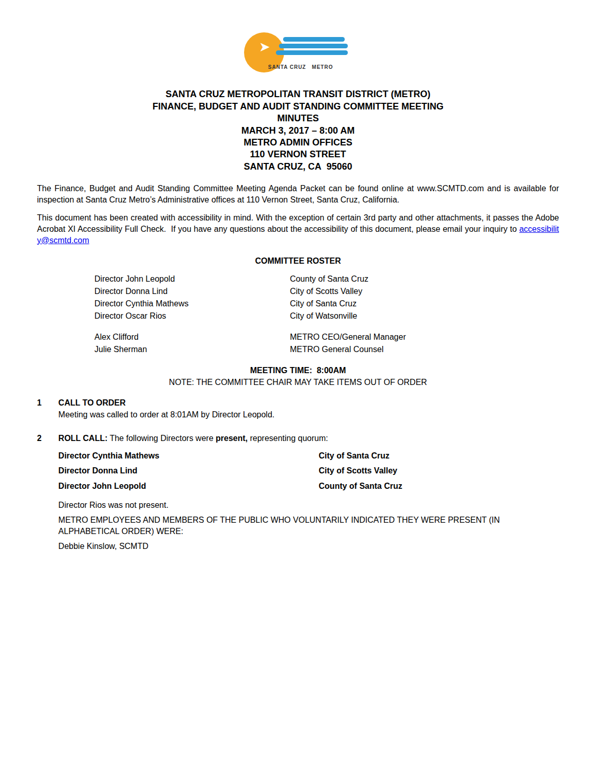➤
SANTA CRUZ METRO
SANTA CRUZ METROPOLITAN TRANSIT DISTRICT (METRO)
FINANCE, BUDGET AND AUDIT STANDING COMMITTEE MEETING
MINUTES
MARCH 3, 2017 – 8:00 AM
METRO ADMIN OFFICES
110 VERNON STREET
SANTA CRUZ, CA 95060
The Finance, Budget and Audit Standing Committee Meeting Agenda Packet can be found online at www.SCMTD.com and is available for inspection at Santa Cruz Metro’s Administrative offices at 110 Vernon Street, Santa Cruz, California.
This document has been created with accessibility in mind. With the exception of certain 3rd party and other attachments, it passes the Adobe Acrobat XI Accessibility Full Check. If you have any questions about the accessibility of this document, please email your inquiry to accessibility@scmtd.com
COMMITTEE ROSTER
| Director John Leopold | County of Santa Cruz |
| Director Donna Lind | City of Scotts Valley |
| Director Cynthia Mathews | City of Santa Cruz |
| Director Oscar Rios | City of Watsonville |
| Alex Clifford | METRO CEO/General Manager |
| Julie Sherman | METRO General Counsel |
MEETING TIME: 8:00AM
NOTE: THE COMMITTEE CHAIR MAY TAKE ITEMS OUT OF ORDER
1
CALL TO ORDER
Meeting was called to order at 8:01AM by Director Leopold.
2
ROLL CALL: The following Directors were present, representing quorum:
| Director Cynthia Mathews | City of Santa Cruz |
| Director Donna Lind | City of Scotts Valley |
| Director John Leopold | County of Santa Cruz |
Director Rios was not present.
METRO EMPLOYEES AND MEMBERS OF THE PUBLIC WHO VOLUNTARILY INDICATED THEY WERE PRESENT (IN ALPHABETICAL ORDER) WERE:
Debbie Kinslow, SCMTD